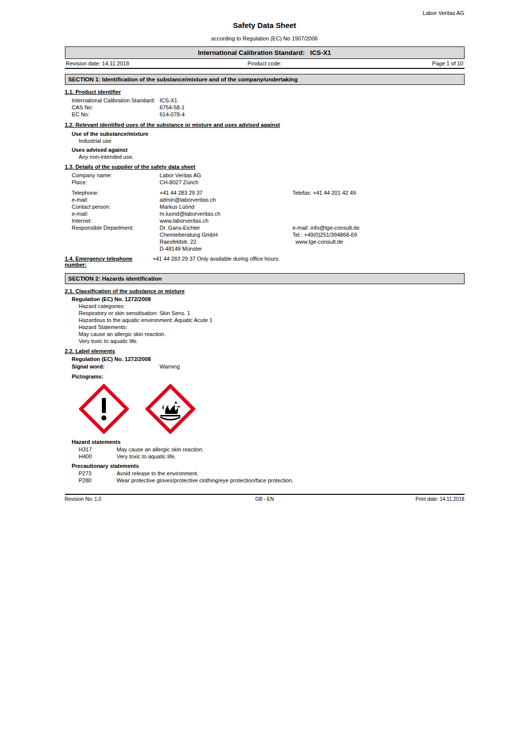Labor Veritas AG
Safety Data Sheet
according to Regulation (EC) No 1907/2006
International Calibration Standard: ICS-X1
Revision date: 14.11.2018 Product code: Page 1 of 10
SECTION 1: Identification of the substance/mixture and of the company/undertaking
1.1. Product identifier
| International Calibration Standard: | ICS-X1 |
| CAS No: | 6754-58-1 |
| EC No: | 614-078-4 |
1.2. Relevant identified uses of the substance or mixture and uses advised against
Use of the substance/mixture
Industrial use
Uses advised against
Any non-intended use.
1.3. Details of the supplier of the safety data sheet
| Company name: | Labor Veritas AG | |
| Place: | CH-8027 Zürich | |
| Telephone: | +41 44 283 29 37 | Telefax: +41 44 201 42 49 |
| e-mail: | admin@laborveritas.ch | |
| Contact person: | Markus Lüönd | |
| e-mail: | m.luond@laborveritas.ch | |
| Internet: | www.laborveritas.ch | |
| Responsible Department: | Dr. Gans-Eichler | e-mail: info@tge-consult.de |
| | Chemieberatung GmbH | Tel.: +49(0)251/394868-69 |
| | Raesfeldstr. 22 | www.tge-consult.de |
| | D-48149 Münster | |
| 1.4. Emergency telephone number: | +41 44 283 29 37 Only available during office hours. |
SECTION 2: Hazards identification
2.1. Classification of the substance or mixture
Regulation (EC) No. 1272/2008
Hazard categories:
Respiratory or skin sensitisation: Skin Sens. 1
Hazardous to the aquatic environment: Aquatic Acute 1
Hazard Statements:
May cause an allergic skin reaction.
Very toxic to aquatic life.
2.2. Label elements
Regulation (EC) No. 1272/2008
| Signal word: | Warning |
| Pictograms: | |
Hazard statements
| H317 | May cause an allergic skin reaction. |
| H400 | Very toxic to aquatic life. |
Precautionary statements
| P273 | Avoid release to the environment. |
| P280 | Wear protective gloves/protective clothing/eye protection/face protection. |
Revision No: 1,0 GB - EN Print date: 14.11.2018